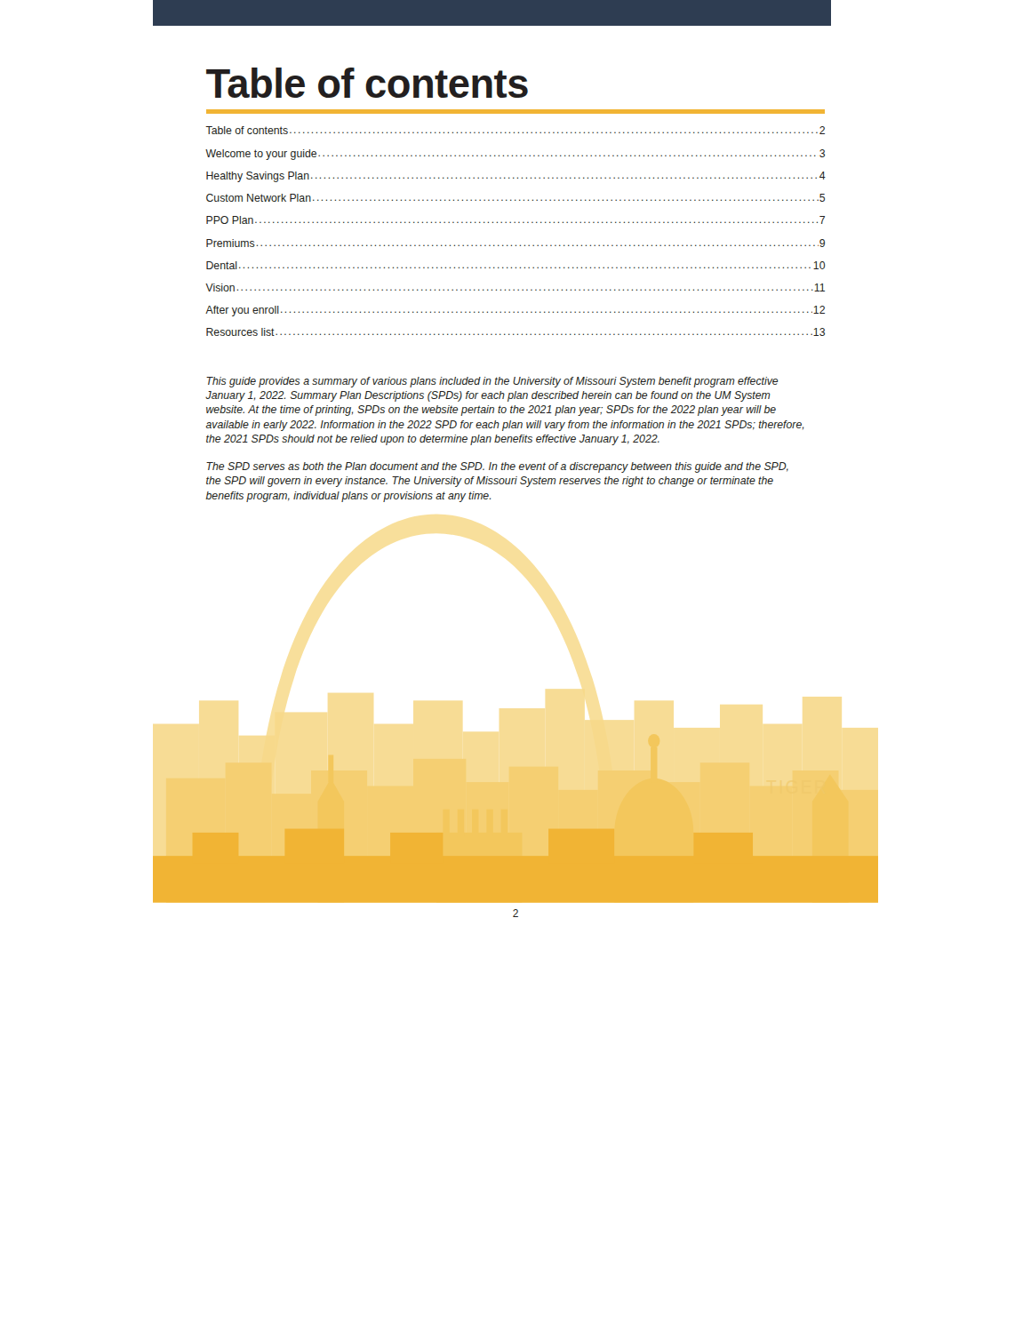TIGER
Table of contents
Table of contents .................................................................................................................................................................................. 2
Welcome to your guide .......................................................................................................................................................................... 3
Healthy Savings Plan ............................................................................................................................................................................ 4
Custom Network Plan ........................................................................................................................................................................... 5
PPO Plan ............................................................................................................................................................................................. 7
Premiums ............................................................................................................................................................................................ 9
Dental .................................................................................................................................................................................................. 10
Vision .................................................................................................................................................................................................. 11
After you enroll ................................................................................................................................................................................. 12
Resources list ................................................................................................................................................................................... 13
This guide provides a summary of various plans included in the University of Missouri System benefit program effective January 1, 2022. Summary Plan Descriptions (SPDs) for each plan described herein can be found on the UM System website. At the time of printing, SPDs on the website pertain to the 2021 plan year; SPDs for the 2022 plan year will be available in early 2022. Information in the 2022 SPD for each plan will vary from the information in the 2021 SPDs; therefore, the 2021 SPDs should not be relied upon to determine plan benefits effective January 1, 2022.
The SPD serves as both the Plan document and the SPD. In the event of a discrepancy between this guide and the SPD, the SPD will govern in every instance. The University of Missouri System reserves the right to change or terminate the benefits program, individual plans or provisions at any time.
2